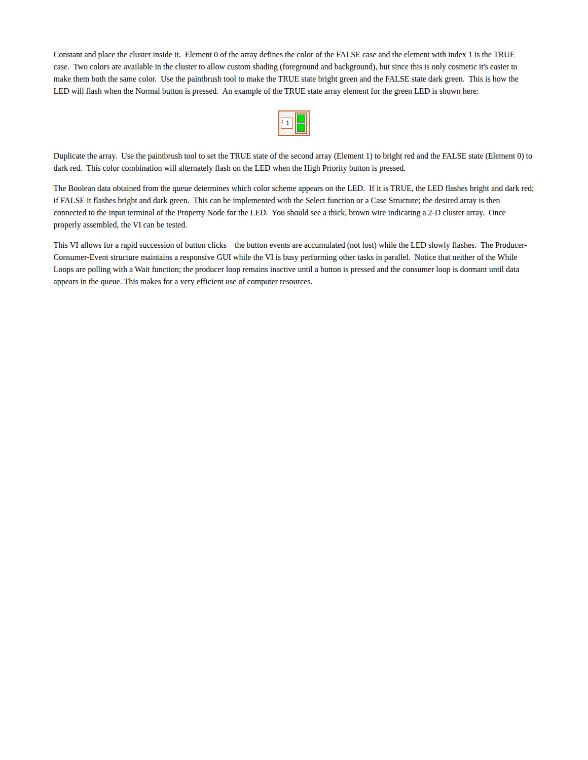Constant and place the cluster inside it. Element 0 of the array defines the color of the FALSE case and the element with index 1 is the TRUE case. Two colors are available in the cluster to allow custom shading (foreground and background), but since this is only cosmetic it's easier to make them both the same color. Use the paintbrush tool to make the TRUE state bright green and the FALSE state dark green. This is how the LED will flash when the Normal button is pressed. An example of the TRUE state array element for the green LED is shown here:
1
Duplicate the array. Use the paintbrush tool to set the TRUE state of the second array (Element 1) to bright red and the FALSE state (Element 0) to dark red. This color combination will alternately flash on the LED when the High Priority button is pressed.
The Boolean data obtained from the queue determines which color scheme appears on the LED. If it is TRUE, the LED flashes bright and dark red; if FALSE it flashes bright and dark green. This can be implemented with the Select function or a Case Structure; the desired array is then connected to the input terminal of the Property Node for the LED. You should see a thick, brown wire indicating a 2-D cluster array. Once properly assembled, the VI can be tested.
This VI allows for a rapid succession of button clicks – the button events are accumulated (not lost) while the LED slowly flashes. The Producer-Consumer-Event structure maintains a responsive GUI while the VI is busy performing other tasks in parallel. Notice that neither of the While Loops are polling with a Wait function; the producer loop remains inactive until a button is pressed and the consumer loop is dormant until data appears in the queue. This makes for a very efficient use of computer resources.